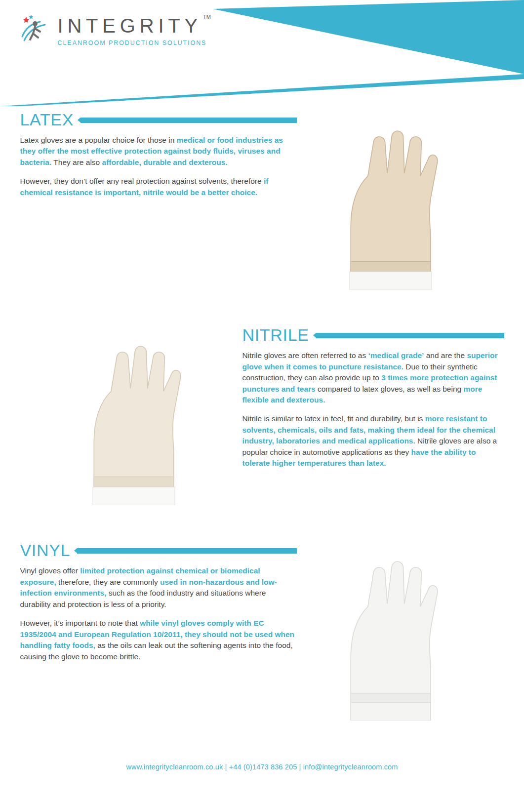INTEGRITYTM
CLEANROOM PRODUCTION SOLUTIONS
LATEX
Latex gloves are a popular choice for those in medical or food industries as they offer the most effective protection against body fluids, viruses and bacteria. They are also affordable, durable and dexterous.
However, they don’t offer any real protection against solvents, therefore if chemical resistance is important, nitrile would be a better choice.
NITRILE
Nitrile gloves are often referred to as ‘medical grade’ and are the superior glove when it comes to puncture resistance. Due to their synthetic construction, they can also provide up to 3 times more protection against punctures and tears compared to latex gloves, as well as being more flexible and dexterous.
Nitrile is similar to latex in feel, fit and durability, but is more resistant to solvents, chemicals, oils and fats, making them ideal for the chemical industry, laboratories and medical applications. Nitrile gloves are also a popular choice in automotive applications as they have the ability to tolerate higher temperatures than latex.
VINYL
Vinyl gloves offer limited protection against chemical or biomedical exposure, therefore, they are commonly used in non-hazardous and low-infection environments, such as the food industry and situations where durability and protection is less of a priority.
However, it’s important to note that while vinyl gloves comply with EC 1935/2004 and European Regulation 10/2011, they should not be used when handling fatty foods, as the oils can leak out the softening agents into the food, causing the glove to become brittle.
www.integritycleanroom.co.uk | +44 (0)1473 836 205 | info@integritycleanroom.com